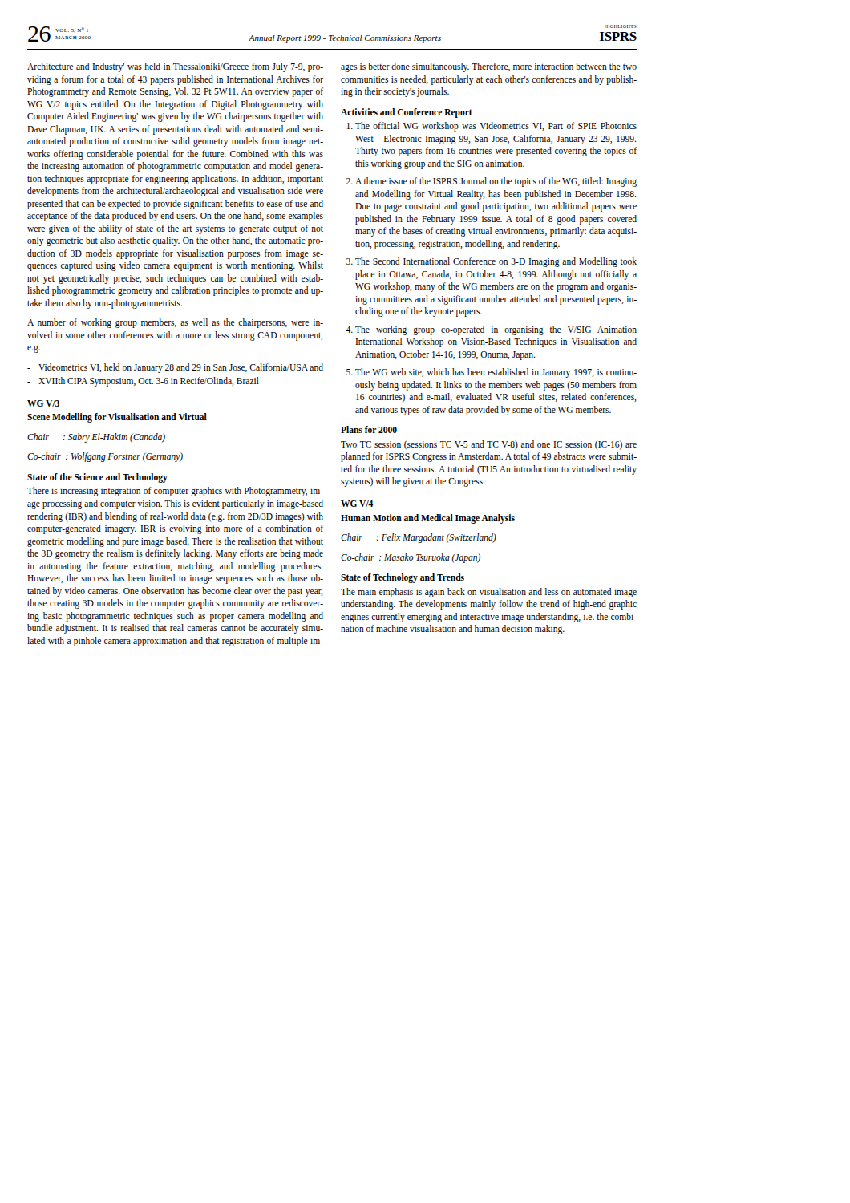26 VOL. 5, No 1
MARCH 2000
Annual Report 1999 - Technical Commissions Reports
HIGHLIGHTS ISPRS
Architecture and Industry' was held in Thessaloniki/Greece from July 7-9, providing a forum for a total of 43 papers published in International Archives for Photogrammetry and Remote Sensing, Vol. 32 Pt 5W11. An overview paper of WG V/2 topics entitled 'On the Integration of Digital Photogrammetry with Computer Aided Engineering' was given by the WG chairpersons together with Dave Chapman, UK. A series of presentations dealt with automated and semi-automated production of constructive solid geometry models from image networks offering considerable potential for the future. Combined with this was the increasing automation of photogrammetric computation and model generation techniques appropriate for engineering applications. In addition, important developments from the architectural/archaeological and visualisation side were presented that can be expected to provide significant benefits to ease of use and acceptance of the data produced by end users. On the one hand, some examples were given of the ability of state of the art systems to generate output of not only geometric but also aesthetic quality. On the other hand, the automatic production of 3D models appropriate for visualisation purposes from image sequences captured using video camera equipment is worth mentioning. Whilst not yet geometrically precise, such techniques can be combined with established photogrammetric geometry and calibration principles to promote and uptake them also by non-photogrammetrists.
A number of working group members, as well as the chairpersons, were involved in some other conferences with a more or less strong CAD component, e.g.
Videometrics VI, held on January 28 and 29 in San Jose, California/USA and
XVIIth CIPA Symposium, Oct. 3-6 in Recife/Olinda, Brazil
WG V/3
Scene Modelling for Visualisation and Virtual
Chair : Sabry El-Hakim (Canada)
Co-chair : Wolfgang Forstner (Germany)
State of the Science and Technology
There is increasing integration of computer graphics with Photogrammetry, image processing and computer vision. This is evident particularly in image-based rendering (IBR) and blending of real-world data (e.g. from 2D/3D images) with computer-generated imagery. IBR is evolving into more of a combination of geometric modelling and pure image based. There is the realisation that without the 3D geometry the realism is definitely lacking. Many efforts are being made in automating the feature extraction, matching, and modelling procedures. However, the success has been limited to image sequences such as those obtained by video cameras. One observation has become clear over the past year, those creating 3D models in the computer graphics community are rediscovering basic photogrammetric techniques such as proper camera modelling and bundle adjustment. It is realised that real cameras cannot be accurately simulated with a pinhole camera approximation and that registration of multiple images is better done simultaneously. Therefore, more interaction between the two communities is needed, particularly at each other's conferences and by publishing in their society's journals.
Activities and Conference Report
The official WG workshop was Videometrics VI, Part of SPIE Photonics West - Electronic Imaging 99, San Jose, California, January 23-29, 1999. Thirty-two papers from 16 countries were presented covering the topics of this working group and the SIG on animation.
A theme issue of the ISPRS Journal on the topics of the WG, titled: Imaging and Modelling for Virtual Reality, has been published in December 1998. Due to page constraint and good participation, two additional papers were published in the February 1999 issue. A total of 8 good papers covered many of the bases of creating virtual environments, primarily: data acquisition, processing, registration, modelling, and rendering.
The Second International Conference on 3-D Imaging and Modelling took place in Ottawa, Canada, in October 4-8, 1999. Although not officially a WG workshop, many of the WG members are on the program and organising committees and a significant number attended and presented papers, including one of the keynote papers.
The working group co-operated in organising the V/SIG Animation International Workshop on Vision-Based Techniques in Visualisation and Animation, October 14-16, 1999, Onuma, Japan.
The WG web site, which has been established in January 1997, is continuously being updated. It links to the members web pages (50 members from 16 countries) and e-mail, evaluated VR useful sites, related conferences, and various types of raw data provided by some of the WG members.
Plans for 2000
Two TC session (sessions TC V-5 and TC V-8) and one IC session (IC-16) are planned for ISPRS Congress in Amsterdam. A total of 49 abstracts were submitted for the three sessions. A tutorial (TU5 An introduction to virtualised reality systems) will be given at the Congress.
WG V/4
Human Motion and Medical Image Analysis
Chair : Felix Margadant (Switzerland)
Co-chair : Masako Tsuruoka (Japan)
State of Technology and Trends
The main emphasis is again back on visualisation and less on automated image understanding. The developments mainly follow the trend of high-end graphic engines currently emerging and interactive image understanding, i.e. the combination of machine visualisation and human decision making.